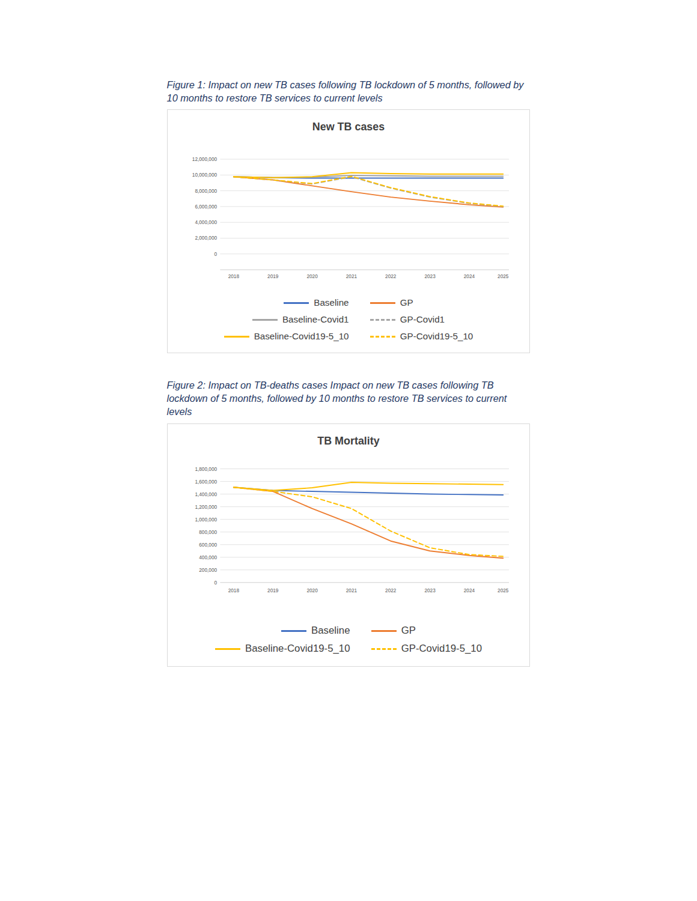Figure 1: Impact on new TB cases following TB lockdown of 5 months, followed by 10 months to restore TB services to current levels
New TB cases
12,000,000 10,000,000 8,000,000 6,000,000 4,000,000 2,000,000 0 2018 2019 2020 2021 2022 2023 2024 2025
Baseline GP
Baseline-Covid1 GP-Covid1
Baseline-Covid19-5_10 GP-Covid19-5_10
Figure 2: Impact on TB-deaths cases Impact on new TB cases following TB lockdown of 5 months, followed by 10 months to restore TB services to current levels
TB Mortality
1,800,000 1,600,000 1,400,000 1,200,000 1,000,000 800,000 600,000 400,000 200,000 0 2018 2019 2020 2021 2022 2023 2024 2025
Baseline GP
Baseline-Covid19-5_10 GP-Covid19-5_10